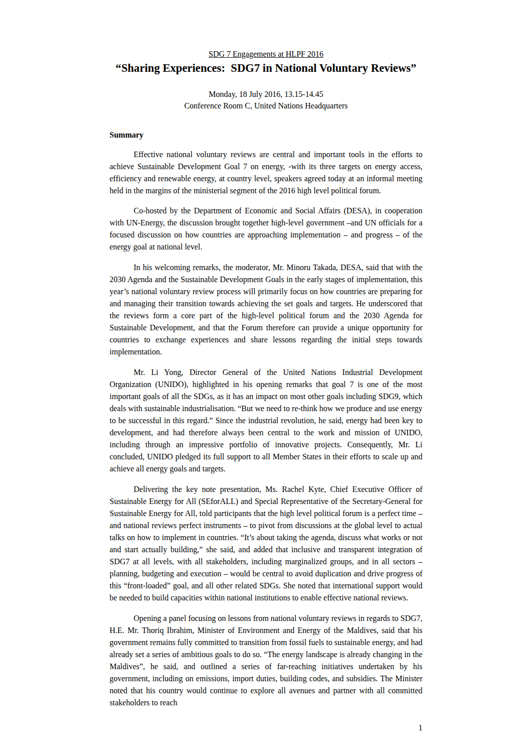SDG 7 Engagements at HLPF 2016
“Sharing Experiences: SDG7 in National Voluntary Reviews”
Monday, 18 July 2016, 13.15-14.45
Conference Room C, United Nations Headquarters
Summary
Effective national voluntary reviews are central and important tools in the efforts to achieve Sustainable Development Goal 7 on energy, -with its three targets on energy access, efficiency and renewable energy, at country level, speakers agreed today at an informal meeting held in the margins of the ministerial segment of the 2016 high level political forum.
Co-hosted by the Department of Economic and Social Affairs (DESA), in cooperation with UN-Energy, the discussion brought together high-level government –and UN officials for a focused discussion on how countries are approaching implementation – and progress – of the energy goal at national level.
In his welcoming remarks, the moderator, Mr. Minoru Takada, DESA, said that with the 2030 Agenda and the Sustainable Development Goals in the early stages of implementation, this year’s national voluntary review process will primarily focus on how countries are preparing for and managing their transition towards achieving the set goals and targets. He underscored that the reviews form a core part of the high-level political forum and the 2030 Agenda for Sustainable Development, and that the Forum therefore can provide a unique opportunity for countries to exchange experiences and share lessons regarding the initial steps towards implementation.
Mr. Li Yong, Director General of the United Nations Industrial Development Organization (UNIDO), highlighted in his opening remarks that goal 7 is one of the most important goals of all the SDGs, as it has an impact on most other goals including SDG9, which deals with sustainable industrialisation. “But we need to re-think how we produce and use energy to be successful in this regard.” Since the industrial revolution, he said, energy had been key to development, and had therefore always been central to the work and mission of UNIDO, including through an impressive portfolio of innovative projects. Consequently, Mr. Li concluded, UNIDO pledged its full support to all Member States in their efforts to scale up and achieve all energy goals and targets.
Delivering the key note presentation, Ms. Rachel Kyte, Chief Executive Officer of Sustainable Energy for All (SEforALL) and Special Representative of the Secretary-General for Sustainable Energy for All, told participants that the high level political forum is a perfect time – and national reviews perfect instruments – to pivot from discussions at the global level to actual talks on how to implement in countries. “It’s about taking the agenda, discuss what works or not and start actually building,” she said, and added that inclusive and transparent integration of SDG7 at all levels, with all stakeholders, including marginalized groups, and in all sectors –planning, budgeting and execution – would be central to avoid duplication and drive progress of this “front-loaded” goal, and all other related SDGs. She noted that international support would be needed to build capacities within national institutions to enable effective national reviews.
Opening a panel focusing on lessons from national voluntary reviews in regards to SDG7, H.E. Mr. Thoriq Ibrahim, Minister of Environment and Energy of the Maldives, said that his government remains fully committed to transition from fossil fuels to sustainable energy, and had already set a series of ambitious goals to do so. “The energy landscape is already changing in the Maldives”, he said, and outlined a series of far-reaching initiatives undertaken by his government, including on emissions, import duties, building codes, and subsidies. The Minister noted that his country would continue to explore all avenues and partner with all committed stakeholders to reach
1